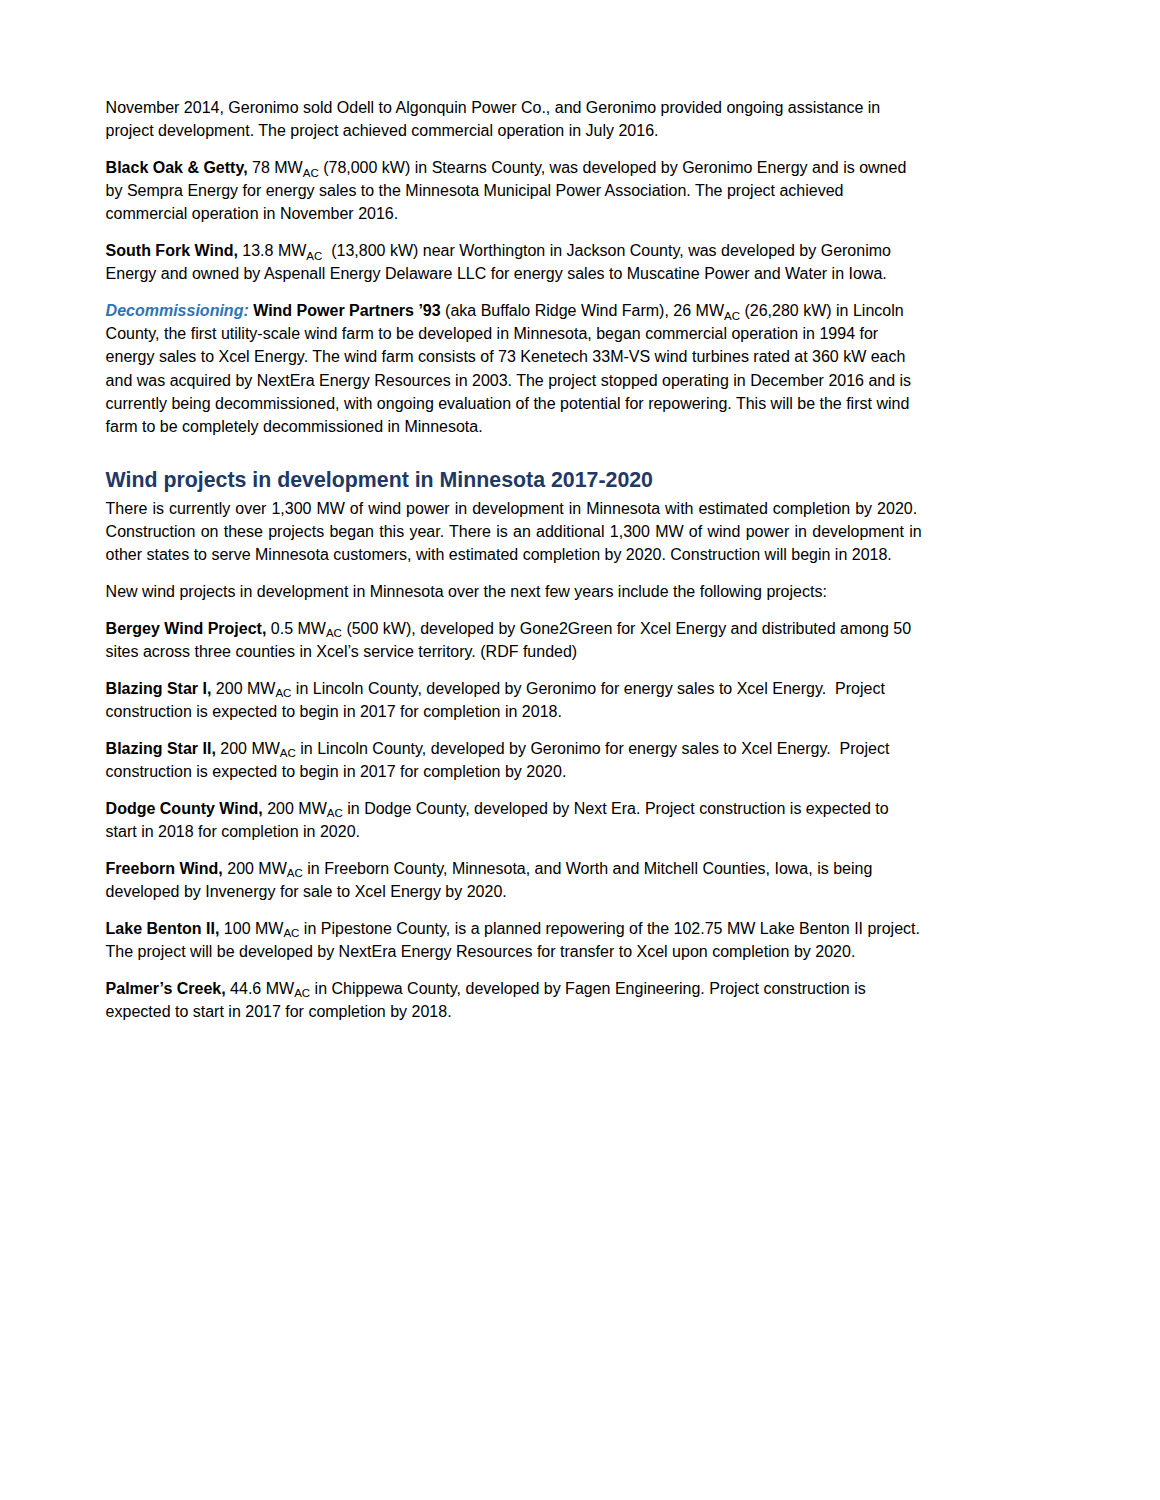November 2014, Geronimo sold Odell to Algonquin Power Co., and Geronimo provided ongoing assistance in project development. The project achieved commercial operation in July 2016.
Black Oak & Getty, 78 MWAC (78,000 kW) in Stearns County, was developed by Geronimo Energy and is owned by Sempra Energy for energy sales to the Minnesota Municipal Power Association. The project achieved commercial operation in November 2016.
South Fork Wind, 13.8 MWAC (13,800 kW) near Worthington in Jackson County, was developed by Geronimo Energy and owned by Aspenall Energy Delaware LLC for energy sales to Muscatine Power and Water in Iowa.
Decommissioning: Wind Power Partners ’93 (aka Buffalo Ridge Wind Farm), 26 MWAC (26,280 kW) in Lincoln County, the first utility-scale wind farm to be developed in Minnesota, began commercial operation in 1994 for energy sales to Xcel Energy. The wind farm consists of 73 Kenetech 33M-VS wind turbines rated at 360 kW each and was acquired by NextEra Energy Resources in 2003. The project stopped operating in December 2016 and is currently being decommissioned, with ongoing evaluation of the potential for repowering. This will be the first wind farm to be completely decommissioned in Minnesota.
Wind projects in development in Minnesota 2017-2020
There is currently over 1,300 MW of wind power in development in Minnesota with estimated completion by 2020. Construction on these projects began this year. There is an additional 1,300 MW of wind power in development in other states to serve Minnesota customers, with estimated completion by 2020. Construction will begin in 2018.
New wind projects in development in Minnesota over the next few years include the following projects:
Bergey Wind Project, 0.5 MWAC (500 kW), developed by Gone2Green for Xcel Energy and distributed among 50 sites across three counties in Xcel’s service territory. (RDF funded)
Blazing Star I, 200 MWAC in Lincoln County, developed by Geronimo for energy sales to Xcel Energy. Project construction is expected to begin in 2017 for completion in 2018.
Blazing Star II, 200 MWAC in Lincoln County, developed by Geronimo for energy sales to Xcel Energy. Project construction is expected to begin in 2017 for completion by 2020.
Dodge County Wind, 200 MWAC in Dodge County, developed by Next Era. Project construction is expected to start in 2018 for completion in 2020.
Freeborn Wind, 200 MWAC in Freeborn County, Minnesota, and Worth and Mitchell Counties, Iowa, is being developed by Invenergy for sale to Xcel Energy by 2020.
Lake Benton II, 100 MWAC in Pipestone County, is a planned repowering of the 102.75 MW Lake Benton II project. The project will be developed by NextEra Energy Resources for transfer to Xcel upon completion by 2020.
Palmer’s Creek, 44.6 MWAC in Chippewa County, developed by Fagen Engineering. Project construction is expected to start in 2017 for completion by 2018.